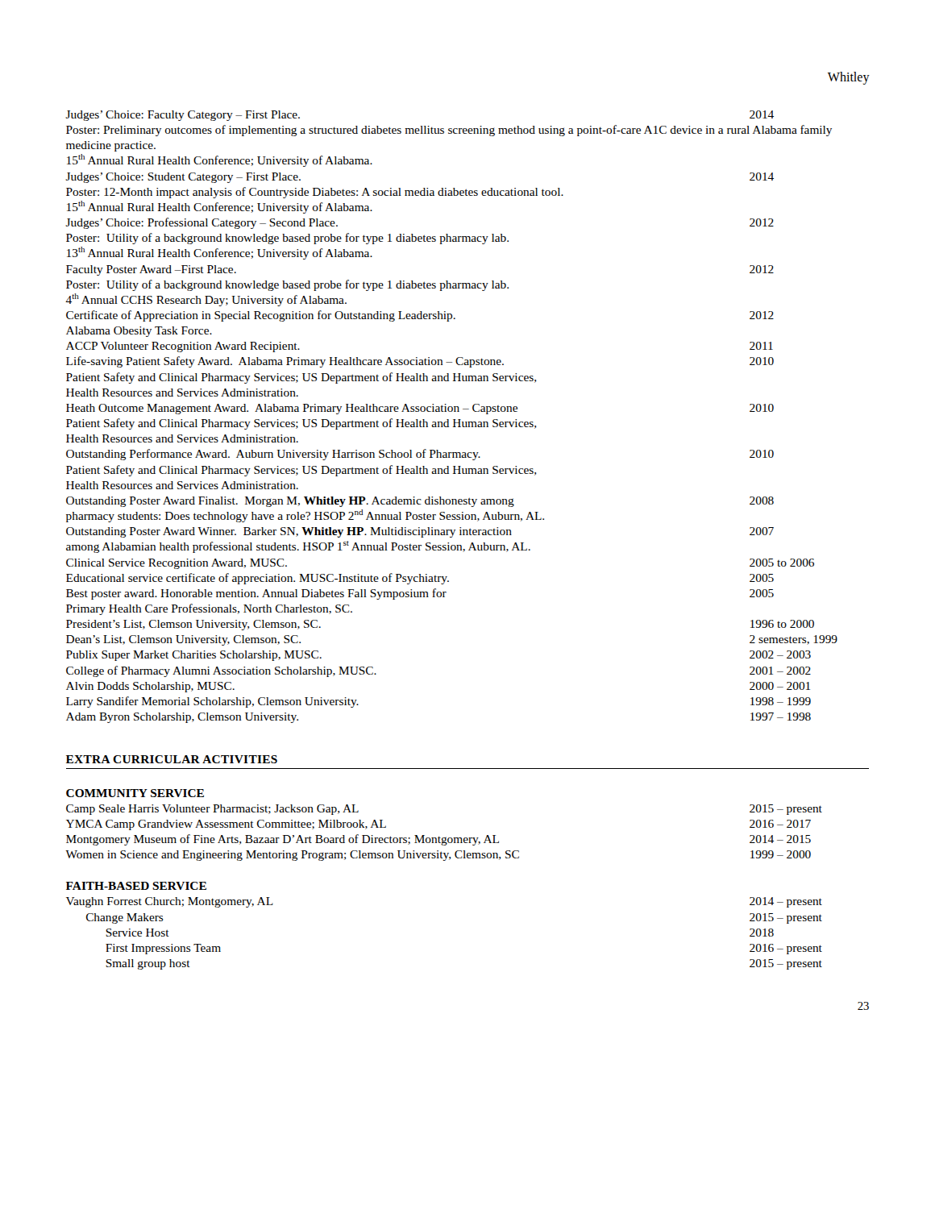Whitley
| Judges’ Choice: Faculty Category – First Place. | 2014 |
| Poster: Preliminary outcomes of implementing a structured diabetes mellitus screening method using a point-of-care A1C device in a rural Alabama family medicine practice. |
| 15 th Annual Rural Health Conference; University of Alabama. |
| Judges’ Choice: Student Category – First Place. | 2014 |
| Poster: 12-Month impact analysis of Countryside Diabetes: A social media diabetes educational tool. |
| 15 th Annual Rural Health Conference; University of Alabama. |
| Judges’ Choice: Professional Category – Second Place. | 2012 |
| Poster: Utility of a background knowledge based probe for type 1 diabetes pharmacy lab. |
| 13 th Annual Rural Health Conference; University of Alabama. |
| Faculty Poster Award –First Place. | 2012 |
| Poster: Utility of a background knowledge based probe for type 1 diabetes pharmacy lab. |
| 4 th Annual CCHS Research Day; University of Alabama. |
| Certificate of Appreciation in Special Recognition for Outstanding Leadership. | 2012 |
| Alabama Obesity Task Force. |
| ACCP Volunteer Recognition Award Recipient. | 2011 |
| Life-saving Patient Safety Award. Alabama Primary Healthcare Association – Capstone. | 2010 |
| Patient Safety and Clinical Pharmacy Services; US Department of Health and Human Services, |
| Health Resources and Services Administration. |
| Heath Outcome Management Award. Alabama Primary Healthcare Association – Capstone | 2010 |
| Patient Safety and Clinical Pharmacy Services; US Department of Health and Human Services, |
| Health Resources and Services Administration. |
| Outstanding Performance Award. Auburn University Harrison School of Pharmacy. | 2010 |
| Patient Safety and Clinical Pharmacy Services; US Department of Health and Human Services, |
| Health Resources and Services Administration. |
| Outstanding Poster Award Finalist. Morgan M, Whitley HP . Academic dishonesty among | 2008 |
| pharmacy students: Does technology have a role? HSOP 2 nd Annual Poster Session, Auburn, AL. |
| Outstanding Poster Award Winner. Barker SN, Whitley HP . Multidisciplinary interaction | 2007 |
| among Alabamian health professional students. HSOP 1 st Annual Poster Session, Auburn, AL. |
| Clinical Service Recognition Award, MUSC. | 2005 to 2006 |
| Educational service certificate of appreciation. MUSC-Institute of Psychiatry. | 2005 |
| Best poster award. Honorable mention. Annual Diabetes Fall Symposium for | 2005 |
| Primary Health Care Professionals, North Charleston, SC. |
| President’s List, Clemson University, Clemson, SC. | 1996 to 2000 |
| Dean’s List, Clemson University, Clemson, SC. | 2 semesters, 1999 |
| Publix Super Market Charities Scholarship, MUSC. | 2002 – 2003 |
| College of Pharmacy Alumni Association Scholarship, MUSC. | 2001 – 2002 |
| Alvin Dodds Scholarship, MUSC. | 2000 – 2001 |
| Larry Sandifer Memorial Scholarship, Clemson University. | 1998 – 1999 |
| Adam Byron Scholarship, Clemson University. | 1997 – 1998 |
EXTRA CURRICULAR ACTIVITIES
COMMUNITY SERVICE
| Camp Seale Harris Volunteer Pharmacist; Jackson Gap, AL | 2015 – present |
| YMCA Camp Grandview Assessment Committee; Milbrook, AL | 2016 – 2017 |
| Montgomery Museum of Fine Arts, Bazaar D’Art Board of Directors; Montgomery, AL | 2014 – 2015 |
| Women in Science and Engineering Mentoring Program; Clemson University, Clemson, SC | 1999 – 2000 |
FAITH-BASED SERVICE
| Vaughn Forrest Church; Montgomery, AL | 2014 – present |
| Change Makers | 2015 – present |
| Service Host | 2018 |
| First Impressions Team | 2016 – present |
| Small group host | 2015 – present |
23